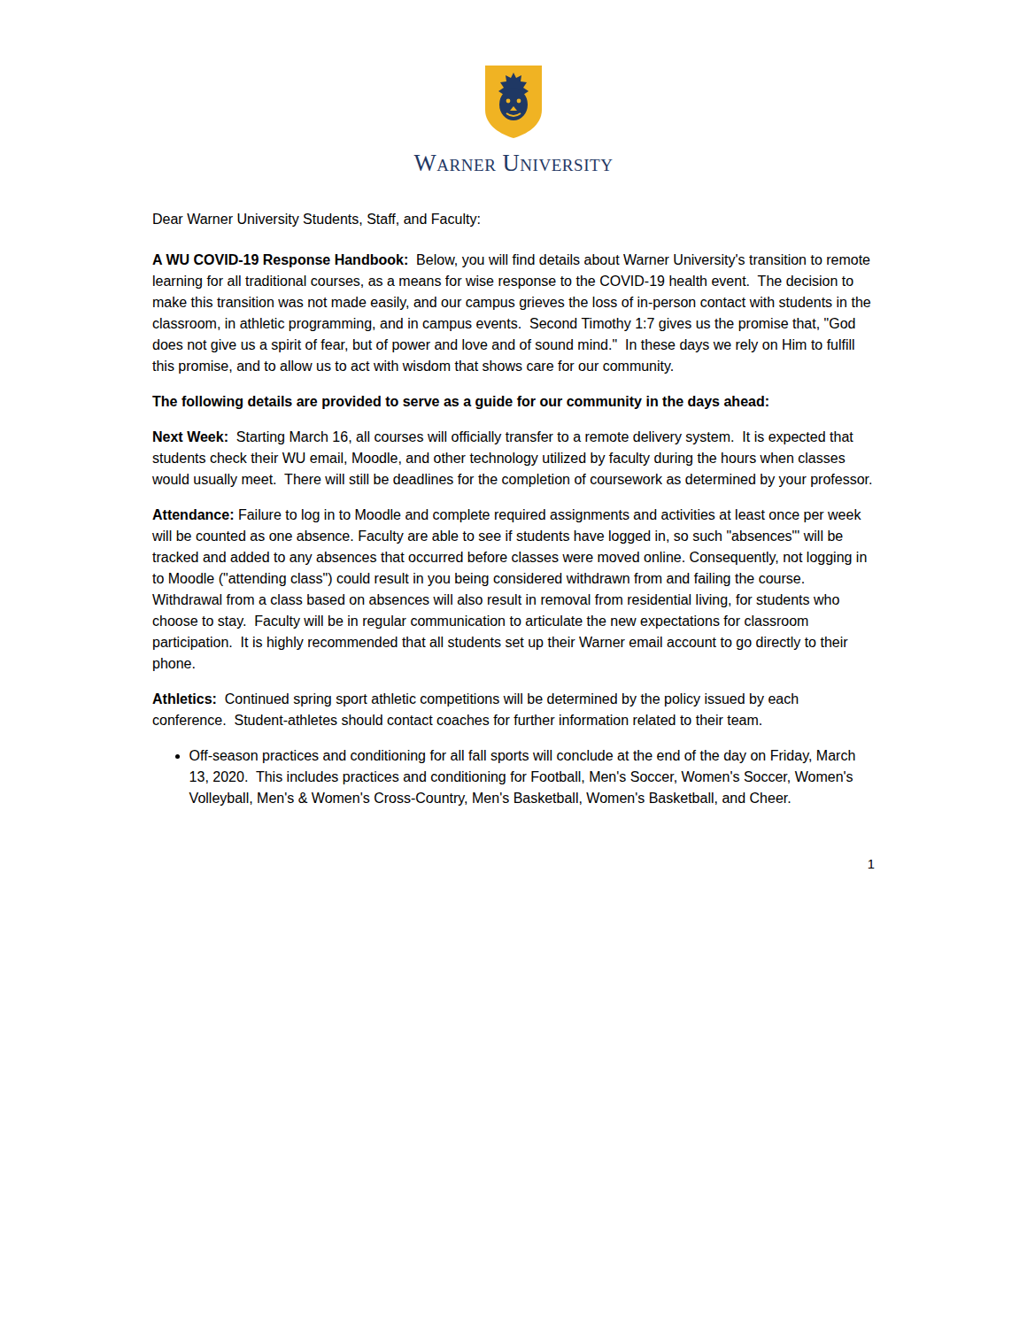Warner University
Dear Warner University Students, Staff, and Faculty:
A WU COVID-19 Response Handbook: Below, you will find details about Warner University's transition to remote learning for all traditional courses, as a means for wise response to the COVID-19 health event. The decision to make this transition was not made easily, and our campus grieves the loss of in-person contact with students in the classroom, in athletic programming, and in campus events. Second Timothy 1:7 gives us the promise that, "God does not give us a spirit of fear, but of power and love and of sound mind." In these days we rely on Him to fulfill this promise, and to allow us to act with wisdom that shows care for our community.
The following details are provided to serve as a guide for our community in the days ahead:
Next Week: Starting March 16, all courses will officially transfer to a remote delivery system. It is expected that students check their WU email, Moodle, and other technology utilized by faculty during the hours when classes would usually meet. There will still be deadlines for the completion of coursework as determined by your professor.
Attendance: Failure to log in to Moodle and complete required assignments and activities at least once per week will be counted as one absence. Faculty are able to see if students have logged in, so such "absences"' will be tracked and added to any absences that occurred before classes were moved online. Consequently, not logging in to Moodle ("attending class") could result in you being considered withdrawn from and failing the course. Withdrawal from a class based on absences will also result in removal from residential living, for students who choose to stay. Faculty will be in regular communication to articulate the new expectations for classroom participation. It is highly recommended that all students set up their Warner email account to go directly to their phone.
Athletics: Continued spring sport athletic competitions will be determined by the policy issued by each conference. Student-athletes should contact coaches for further information related to their team.
Off-season practices and conditioning for all fall sports will conclude at the end of the day on Friday, March 13, 2020. This includes practices and conditioning for Football, Men's Soccer, Women's Soccer, Women's Volleyball, Men's & Women's Cross-Country, Men's Basketball, Women's Basketball, and Cheer.
1